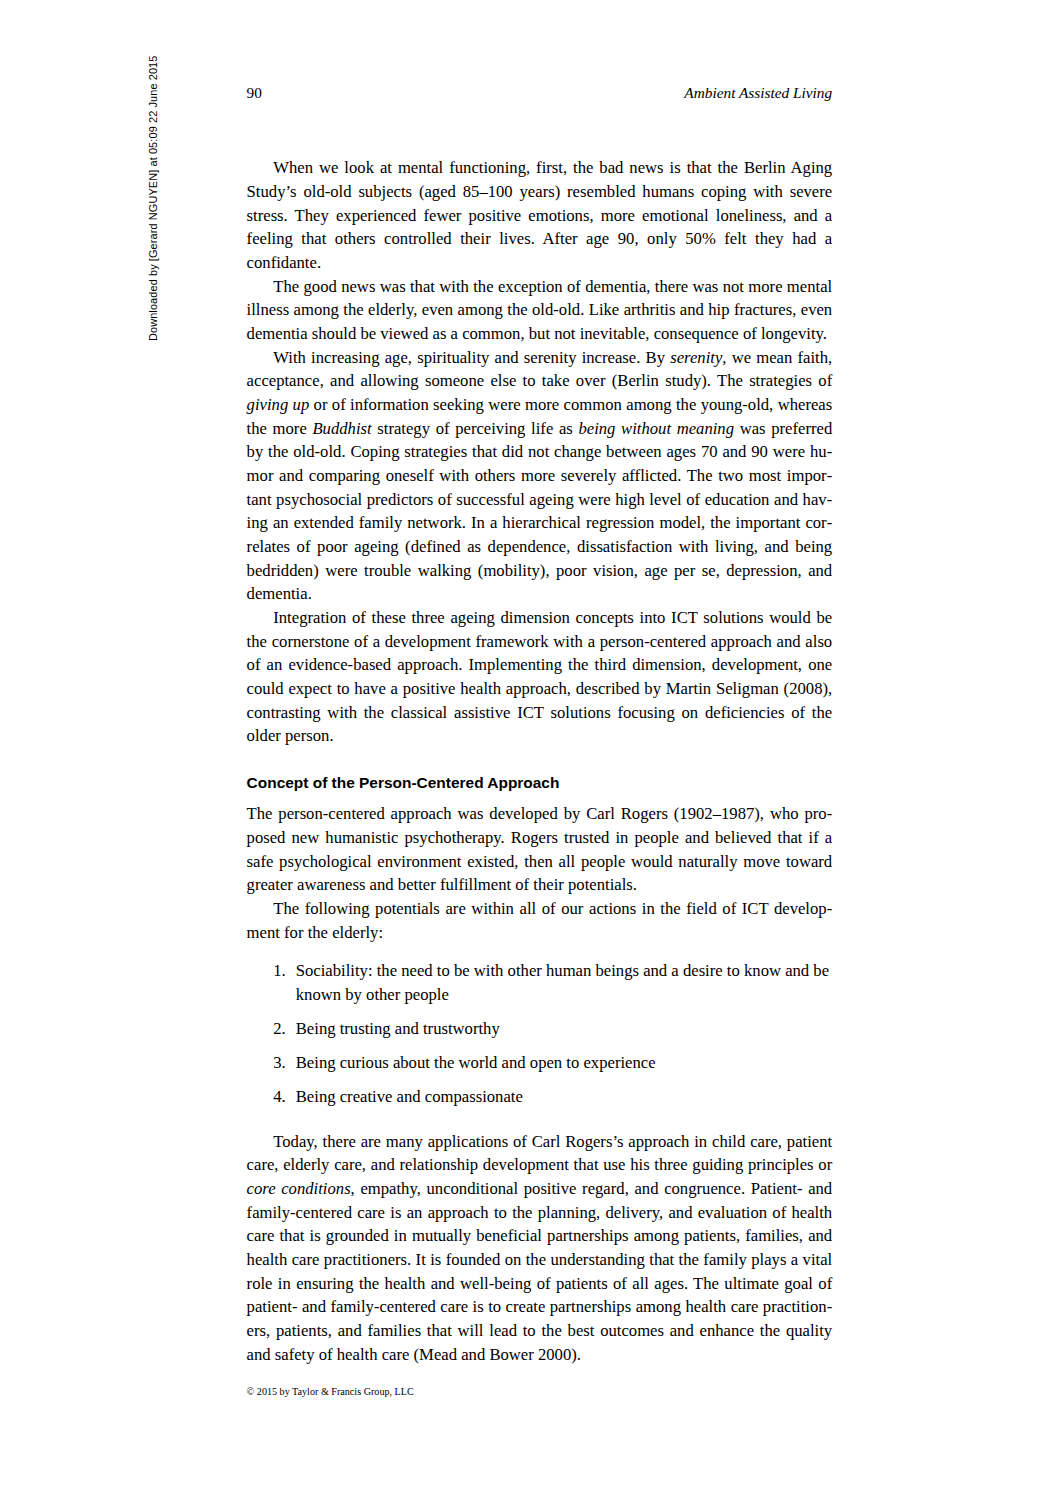Downloaded by [Gerard NGUYEN] at 05:09 22 June 2015
90 Ambient Assisted Living
When we look at mental functioning, first, the bad news is that the Berlin Aging Study’s old-old subjects (aged 85–100 years) resembled humans coping with severe stress. They experienced fewer positive emotions, more emotional loneliness, and a feeling that others controlled their lives. After age 90, only 50% felt they had a confidante.
The good news was that with the exception of dementia, there was not more mental illness among the elderly, even among the old-old. Like arthritis and hip fractures, even dementia should be viewed as a common, but not inevitable, consequence of longevity.
With increasing age, spirituality and serenity increase. By serenity, we mean faith, acceptance, and allowing someone else to take over (Berlin study). The strategies of giving up or of information seeking were more common among the young-old, whereas the more Buddhist strategy of perceiving life as being without meaning was preferred by the old-old. Coping strategies that did not change between ages 70 and 90 were humor and comparing oneself with others more severely afflicted. The two most important psychosocial predictors of successful ageing were high level of education and having an extended family network. In a hierarchical regression model, the important correlates of poor ageing (defined as dependence, dissatisfaction with living, and being bedridden) were trouble walking (mobility), poor vision, age per se, depression, and dementia.
Integration of these three ageing dimension concepts into ICT solutions would be the cornerstone of a development framework with a person-centered approach and also of an evidence-based approach. Implementing the third dimension, development, one could expect to have a positive health approach, described by Martin Seligman (2008), contrasting with the classical assistive ICT solutions focusing on deficiencies of the older person.
Concept of the Person-Centered Approach
The person-centered approach was developed by Carl Rogers (1902–1987), who proposed new humanistic psychotherapy. Rogers trusted in people and believed that if a safe psychological environment existed, then all people would naturally move toward greater awareness and better fulfillment of their potentials.
The following potentials are within all of our actions in the field of ICT development for the elderly:
Sociability: the need to be with other human beings and a desire to know and be known by other people
Being trusting and trustworthy
Being curious about the world and open to experience
Being creative and compassionate
Today, there are many applications of Carl Rogers’s approach in child care, patient care, elderly care, and relationship development that use his three guiding principles or core conditions, empathy, unconditional positive regard, and congruence. Patient- and family-centered care is an approach to the planning, delivery, and evaluation of health care that is grounded in mutually beneficial partnerships among patients, families, and health care practitioners. It is founded on the understanding that the family plays a vital role in ensuring the health and well-being of patients of all ages. The ultimate goal of patient- and family-centered care is to create partnerships among health care practitioners, patients, and families that will lead to the best outcomes and enhance the quality and safety of health care (Mead and Bower 2000).
© 2015 by Taylor & Francis Group, LLC